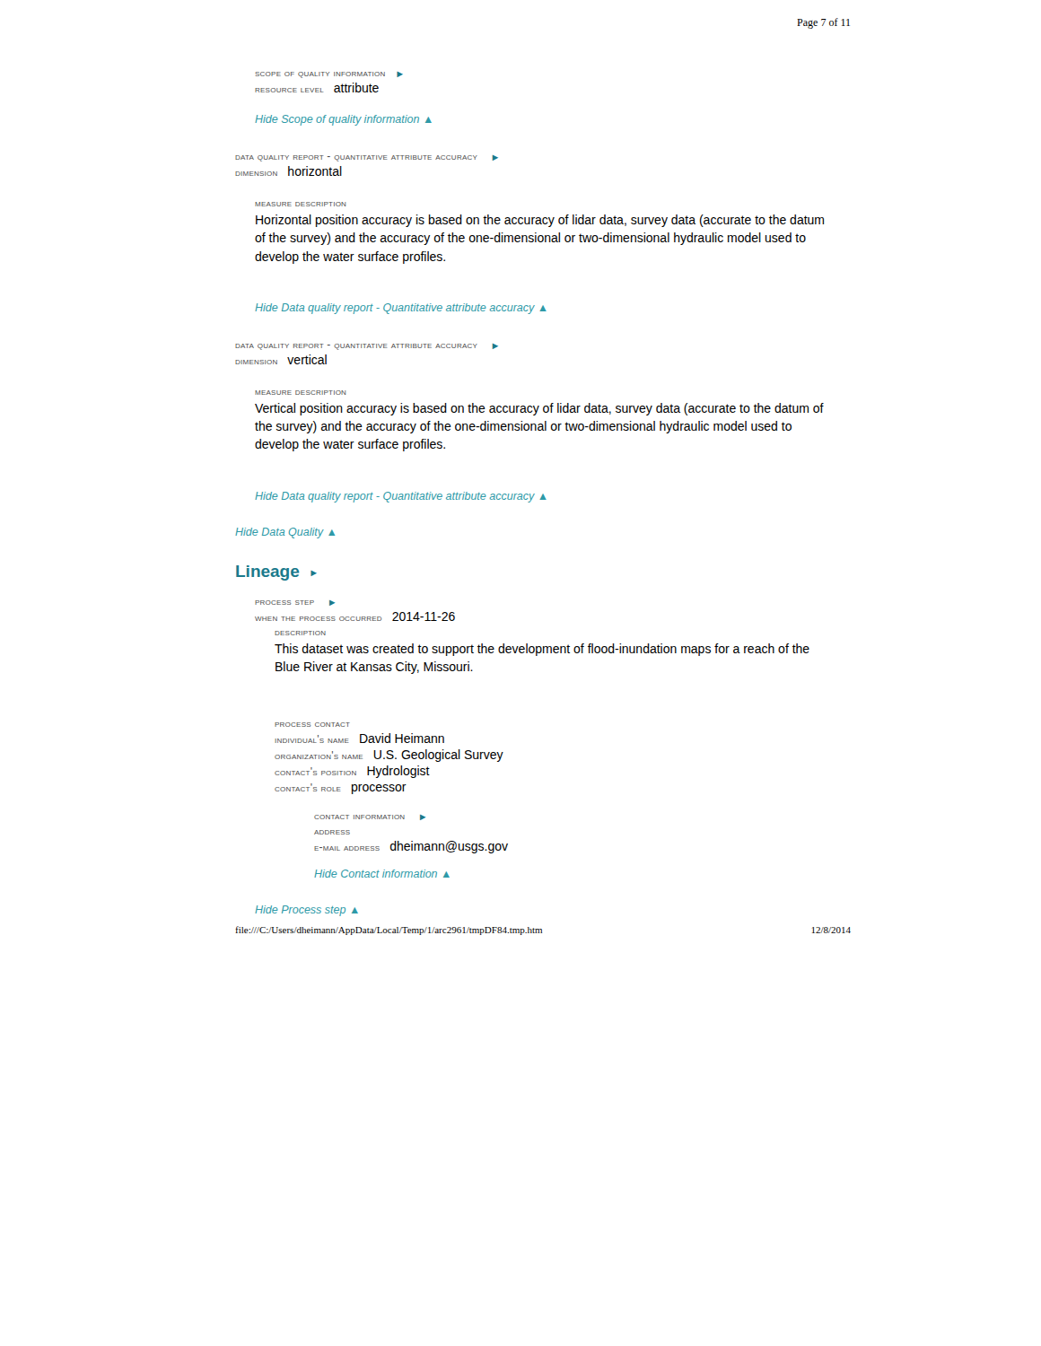Page 7 of 11
Scope of quality information ►
Resource level attribute
Hide Scope of quality information ▲
Data quality report - Quantitative attribute accuracy ►
Dimension horizontal
Measure description
Horizontal position accuracy is based on the accuracy of lidar data, survey data (accurate to the datum of the survey) and the accuracy of the one-dimensional or two-dimensional hydraulic model used to develop the water surface profiles.
Hide Data quality report - Quantitative attribute accuracy ▲
Data quality report - Quantitative attribute accuracy ►
Dimension vertical
Measure description
Vertical position accuracy is based on the accuracy of lidar data, survey data (accurate to the datum of the survey) and the accuracy of the one-dimensional or two-dimensional hydraulic model used to develop the water surface profiles.
Hide Data quality report - Quantitative attribute accuracy ▲
Hide Data Quality ▲
Lineage ►
Process step ►
When the process occurred 2014-11-26
Description
This dataset was created to support the development of flood-inundation maps for a reach of the Blue River at Kansas City, Missouri.
Process contact
Individual's name David Heimann
Organization's name U.S. Geological Survey
Contact's position Hydrologist
Contact's role processor
Contact information ►
Address
e-mail address dheimann@usgs.gov
Hide Contact information ▲
Hide Process step ▲
file:///C:/Users/dheimann/AppData/Local/Temp/1/arc2961/tmpDF84.tmp.htm 12/8/2014